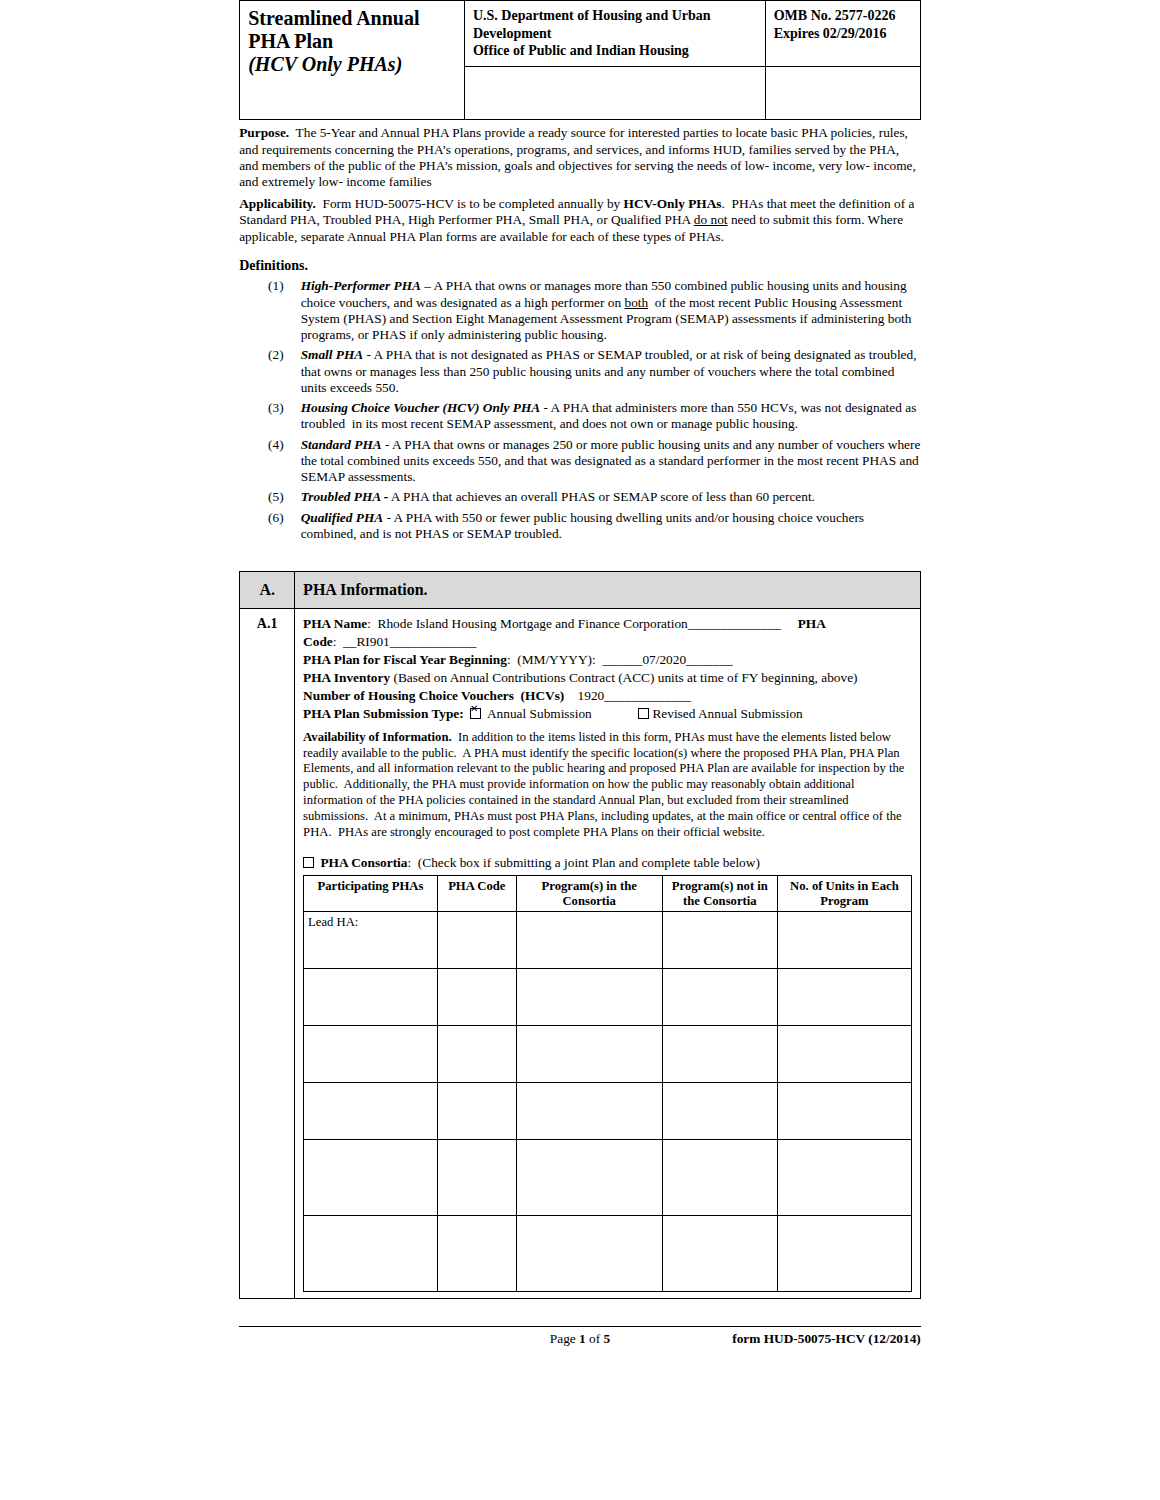| Streamlined Annual PHA Plan (HCV Only PHAs) | U.S. Department of Housing and Urban Development Office of Public and Indian Housing | OMB No. 2577-0226 Expires 02/29/2016 |
Purpose. The 5-Year and Annual PHA Plans provide a ready source for interested parties to locate basic PHA policies, rules, and requirements concerning the PHA’s operations, programs, and services, and informs HUD, families served by the PHA, and members of the public of the PHA’s mission, goals and objectives for serving the needs of low- income, very low- income, and extremely low- income families
Applicability. Form HUD-50075-HCV is to be completed annually by HCV-Only PHAs. PHAs that meet the definition of a Standard PHA, Troubled PHA, High Performer PHA, Small PHA, or Qualified PHA do not need to submit this form. Where applicable, separate Annual PHA Plan forms are available for each of these types of PHAs.
Definitions.
High-Performer PHA – A PHA that owns or manages more than 550 combined public housing units and housing choice vouchers, and was designated as a high performer on both of the most recent Public Housing Assessment System (PHAS) and Section Eight Management Assessment Program (SEMAP) assessments if administering both programs, or PHAS if only administering public housing.
Small PHA - A PHA that is not designated as PHAS or SEMAP troubled, or at risk of being designated as troubled, that owns or manages less than 250 public housing units and any number of vouchers where the total combined units exceeds 550.
Housing Choice Voucher (HCV) Only PHA - A PHA that administers more than 550 HCVs, was not designated as troubled in its most recent SEMAP assessment, and does not own or manage public housing.
Standard PHA - A PHA that owns or manages 250 or more public housing units and any number of vouchers where the total combined units exceeds 550, and that was designated as a standard performer in the most recent PHAS and SEMAP assessments.
Troubled PHA - A PHA that achieves an overall PHAS or SEMAP score of less than 60 percent.
Qualified PHA - A PHA with 550 or fewer public housing dwelling units and/or housing choice vouchers combined, and is not PHAS or SEMAP troubled.
| A. | PHA Information. |
| A.1 | PHA Name : Rhode Island Housing Mortgage and Finance Corporation______________ PHA Code : __RI901_____________ PHA Plan for Fiscal Year Beginning : (MM/YYYY): ______07/2020_______ PHA Inventory (Based on Annual Contributions Contract (ACC) units at time of FY beginning, above) Number of Housing Choice Vouchers (HCVs) 1920_____________ PHA Plan Submission Type: Annual Submission Revised Annual Submission Availability of Information. In addition to the items listed in this form, PHAs must have the elements listed below readily available to the public. A PHA must identify the specific location(s) where the proposed PHA Plan, PHA Plan Elements, and all information relevant to the public hearing and proposed PHA Plan are available for inspection by the public. Additionally, the PHA must provide information on how the public may reasonably obtain additional information of the PHA policies contained in the standard Annual Plan, but excluded from their streamlined submissions. At a minimum, PHAs must post PHA Plans, including updates, at the main office or central office of the PHA. PHAs are strongly encouraged to post complete PHA Plans on their official website. PHA Consortia : (Check box if submitting a joint Plan and complete table below) / Participating PHAs / PHA Code / Program(s) in the Consortia / Program(s) not in the Consortia / No. of Units in Each Program / / --- / --- / --- / --- / --- / / Lead HA: / / / / / |
Page 1 of 5
form HUD-50075-HCV (12/2014)